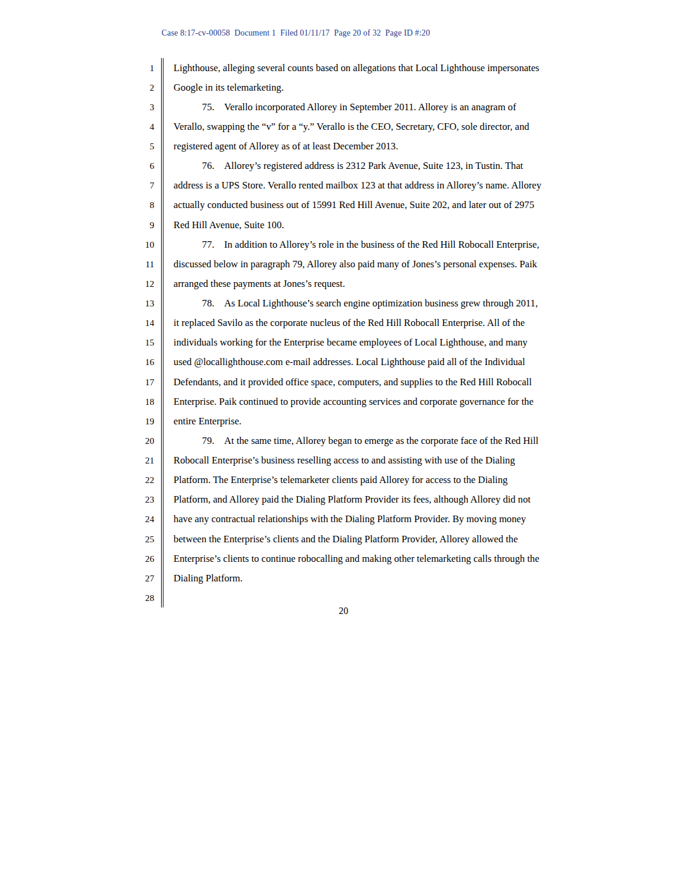Case 8:17-cv-00058 Document 1 Filed 01/11/17 Page 20 of 32 Page ID #:20
1
2
3
4
5
6
7
8
9
10
11
12
13
14
15
16
17
18
19
20
21
22
23
24
25
26
27
28
Lighthouse, alleging several counts based on allegations that Local Lighthouse impersonates Google in its telemarketing.
75. Verallo incorporated Allorey in September 2011. Allorey is an anagram of Verallo, swapping the “v” for a “y.” Verallo is the CEO, Secretary, CFO, sole director, and registered agent of Allorey as of at least December 2013.
76. Allorey’s registered address is 2312 Park Avenue, Suite 123, in Tustin. That address is a UPS Store. Verallo rented mailbox 123 at that address in Allorey’s name. Allorey actually conducted business out of 15991 Red Hill Avenue, Suite 202, and later out of 2975 Red Hill Avenue, Suite 100.
77. In addition to Allorey’s role in the business of the Red Hill Robocall Enterprise, discussed below in paragraph 79, Allorey also paid many of Jones’s personal expenses. Paik arranged these payments at Jones’s request.
78. As Local Lighthouse’s search engine optimization business grew through 2011, it replaced Savilo as the corporate nucleus of the Red Hill Robocall Enterprise. All of the individuals working for the Enterprise became employees of Local Lighthouse, and many used @locallighthouse.com e-mail addresses. Local Lighthouse paid all of the Individual Defendants, and it provided office space, computers, and supplies to the Red Hill Robocall Enterprise. Paik continued to provide accounting services and corporate governance for the entire Enterprise.
79. At the same time, Allorey began to emerge as the corporate face of the Red Hill Robocall Enterprise’s business reselling access to and assisting with use of the Dialing Platform. The Enterprise’s telemarketer clients paid Allorey for access to the Dialing Platform, and Allorey paid the Dialing Platform Provider its fees, although Allorey did not have any contractual relationships with the Dialing Platform Provider. By moving money between the Enterprise’s clients and the Dialing Platform Provider, Allorey allowed the Enterprise’s clients to continue robocalling and making other telemarketing calls through the Dialing Platform.
20